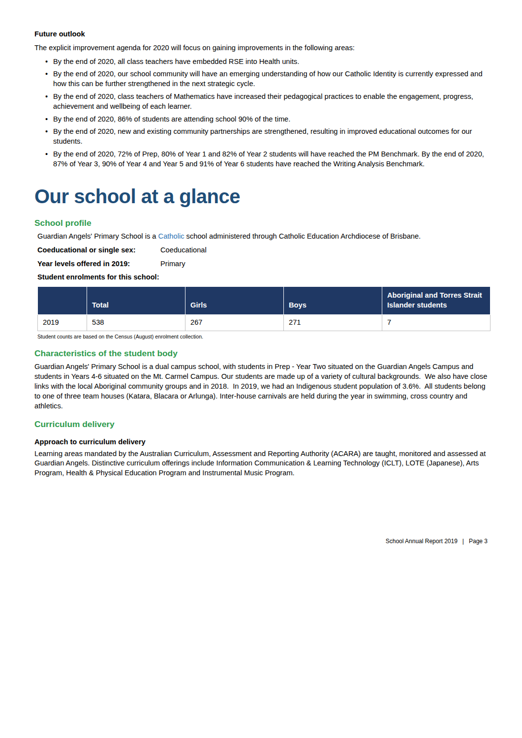Future outlook
The explicit improvement agenda for 2020 will focus on gaining improvements in the following areas:
By the end of 2020, all class teachers have embedded RSE into Health units.
By the end of 2020, our school community will have an emerging understanding of how our Catholic Identity is currently expressed and how this can be further strengthened in the next strategic cycle.
By the end of 2020, class teachers of Mathematics have increased their pedagogical practices to enable the engagement, progress, achievement and wellbeing of each learner.
By the end of 2020, 86% of students are attending school 90% of the time.
By the end of 2020, new and existing community partnerships are strengthened, resulting in improved educational outcomes for our students.
By the end of 2020, 72% of Prep, 80% of Year 1 and 82% of Year 2 students will have reached the PM Benchmark. By the end of 2020, 87% of Year 3, 90% of Year 4 and Year 5 and 91% of Year 6 students have reached the Writing Analysis Benchmark.
Our school at a glance
School profile
Guardian Angels' Primary School is a Catholic school administered through Catholic Education Archdiocese of Brisbane.
Coeducational or single sex: Coeducational
Year levels offered in 2019: Primary
Student enrolments for this school:
| | Total | Girls | Boys | Aboriginal and Torres Strait Islander students |
| --- | --- | --- | --- | --- |
| 2019 | 538 | 267 | 271 | 7 |
Student counts are based on the Census (August) enrolment collection.
Characteristics of the student body
Guardian Angels' Primary School is a dual campus school, with students in Prep - Year Two situated on the Guardian Angels Campus and students in Years 4-6 situated on the Mt. Carmel Campus. Our students are made up of a variety of cultural backgrounds. We also have close links with the local Aboriginal community groups and in 2018. In 2019, we had an Indigenous student population of 3.6%. All students belong to one of three team houses (Katara, Blacara or Arlunga). Inter-house carnivals are held during the year in swimming, cross country and athletics.
Curriculum delivery
Approach to curriculum delivery
Learning areas mandated by the Australian Curriculum, Assessment and Reporting Authority (ACARA) are taught, monitored and assessed at Guardian Angels. Distinctive curriculum offerings include Information Communication & Learning Technology (ICLT), LOTE (Japanese), Arts Program, Health & Physical Education Program and Instrumental Music Program.
School Annual Report 2019|Page 3